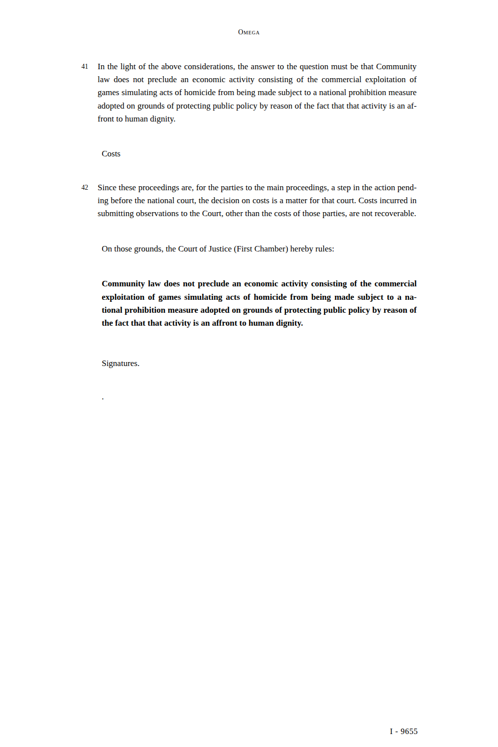Omega
41
In the light of the above considerations, the answer to the question must be that Community law does not preclude an economic activity consisting of the commercial exploitation of games simulating acts of homicide from being made subject to a national prohibition measure adopted on grounds of protecting public policy by reason of the fact that that activity is an affront to human dignity.
Costs
42
Since these proceedings are, for the parties to the main proceedings, a step in the action pending before the national court, the decision on costs is a matter for that court. Costs incurred in submitting observations to the Court, other than the costs of those parties, are not recoverable.
On those grounds, the Court of Justice (First Chamber) hereby rules:
Community law does not preclude an economic activity consisting of the commercial exploitation of games simulating acts of homicide from being made subject to a national prohibition measure adopted on grounds of protecting public policy by reason of the fact that that activity is an affront to human dignity.
Signatures.
.
I - 9655